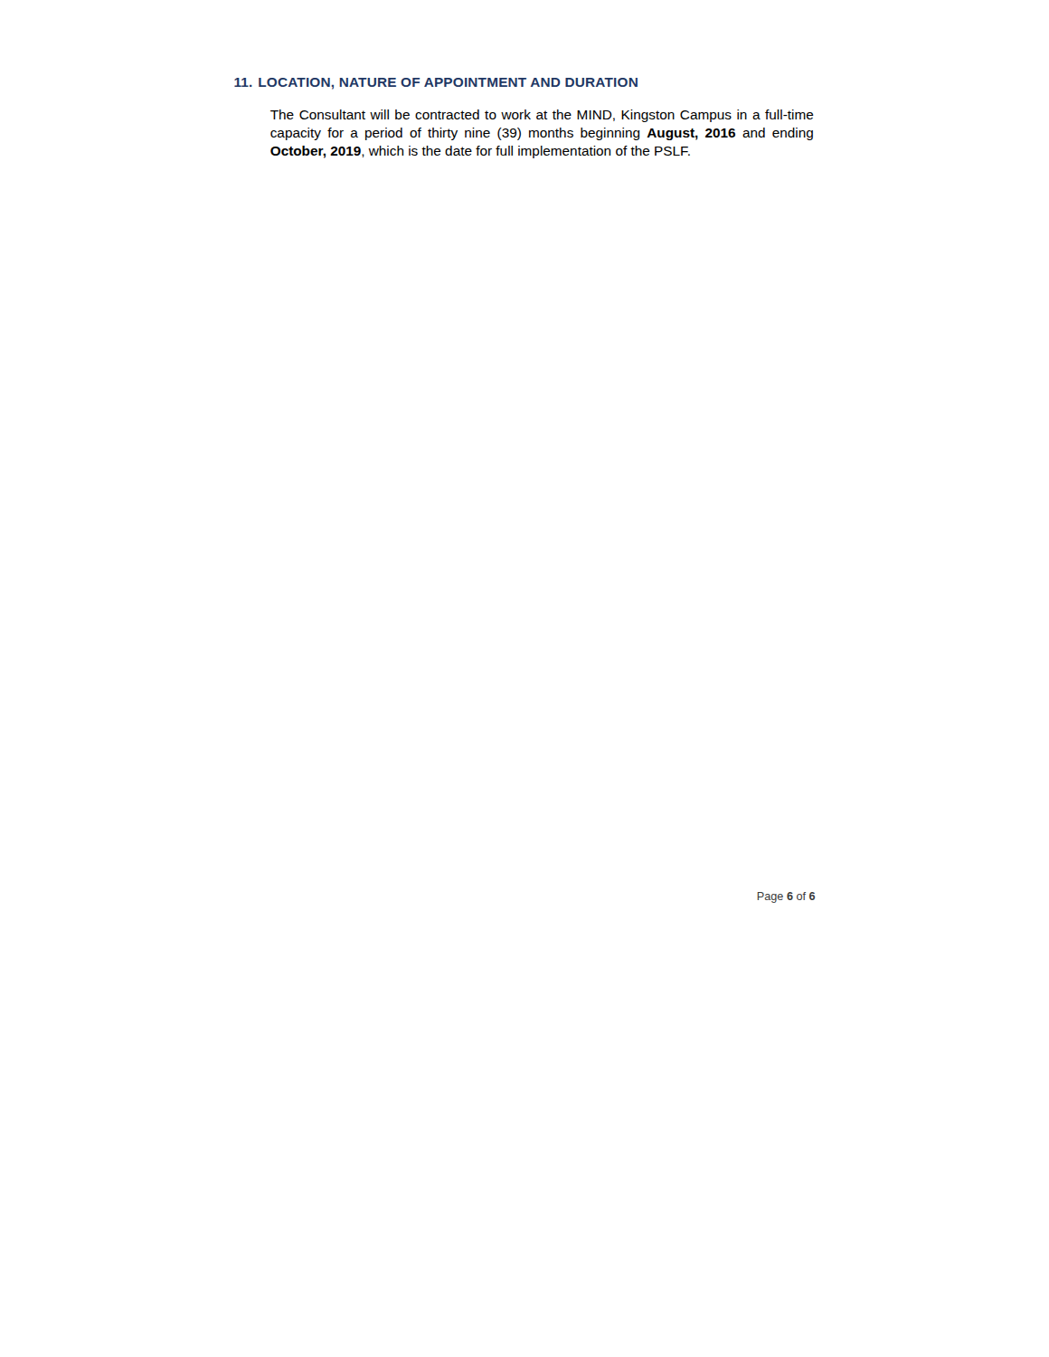11. LOCATION, NATURE OF APPOINTMENT AND DURATION
The Consultant will be contracted to work at the MIND, Kingston Campus in a full-time capacity for a period of thirty nine (39) months beginning August, 2016 and ending October, 2019, which is the date for full implementation of the PSLF.
Page 6 of 6